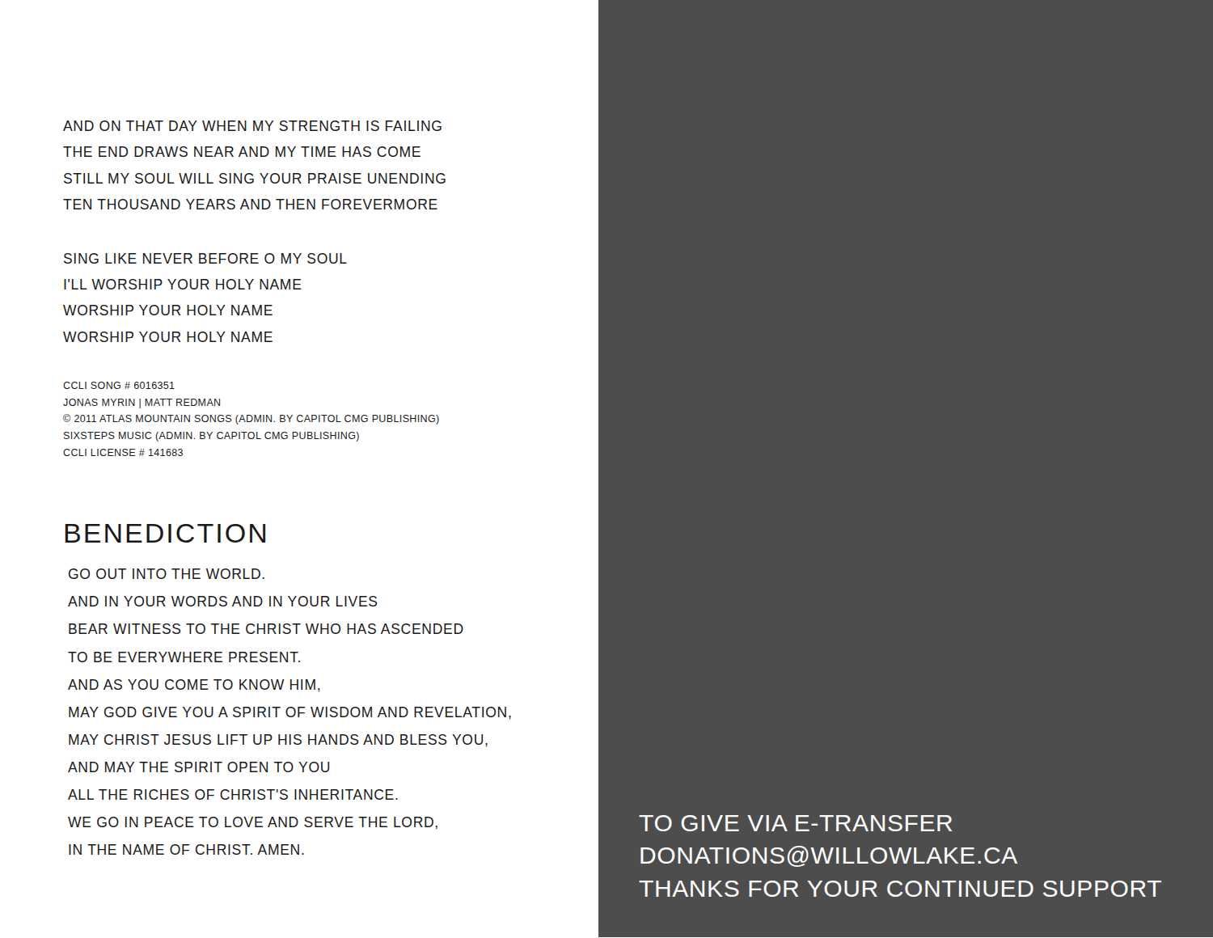And on that day when my strength is failing
The end draws near and my time has come
Still my soul will sing Your praise unending
Ten thousand years and then forevermore
Sing like never before O my soul
I'll worship Your holy name
Worship Your holy name
Worship Your holy name
CCLI Song # 6016351
Jonas Myrin | Matt Redman
© 2011 Atlas Mountain Songs (Admin. by Capitol CMG Publishing)
sixsteps Music (Admin. by Capitol CMG Publishing)
CCLI License # 141683
Benediction
Go out into the world.
And in your words and in your lives
bear witness to the Christ who has ascended
to be everywhere present.
And as you come to know him,
may God give you a spirit of wisdom and revelation,
may Christ Jesus lift up his hands and bless you,
and may the Spirit open to you
all the riches of Christ's inheritance.
We go in peace to love and serve the Lord,
in the name of Christ. Amen.
To give via e-transfer
donations@willowlake.ca
Thanks for your continued support